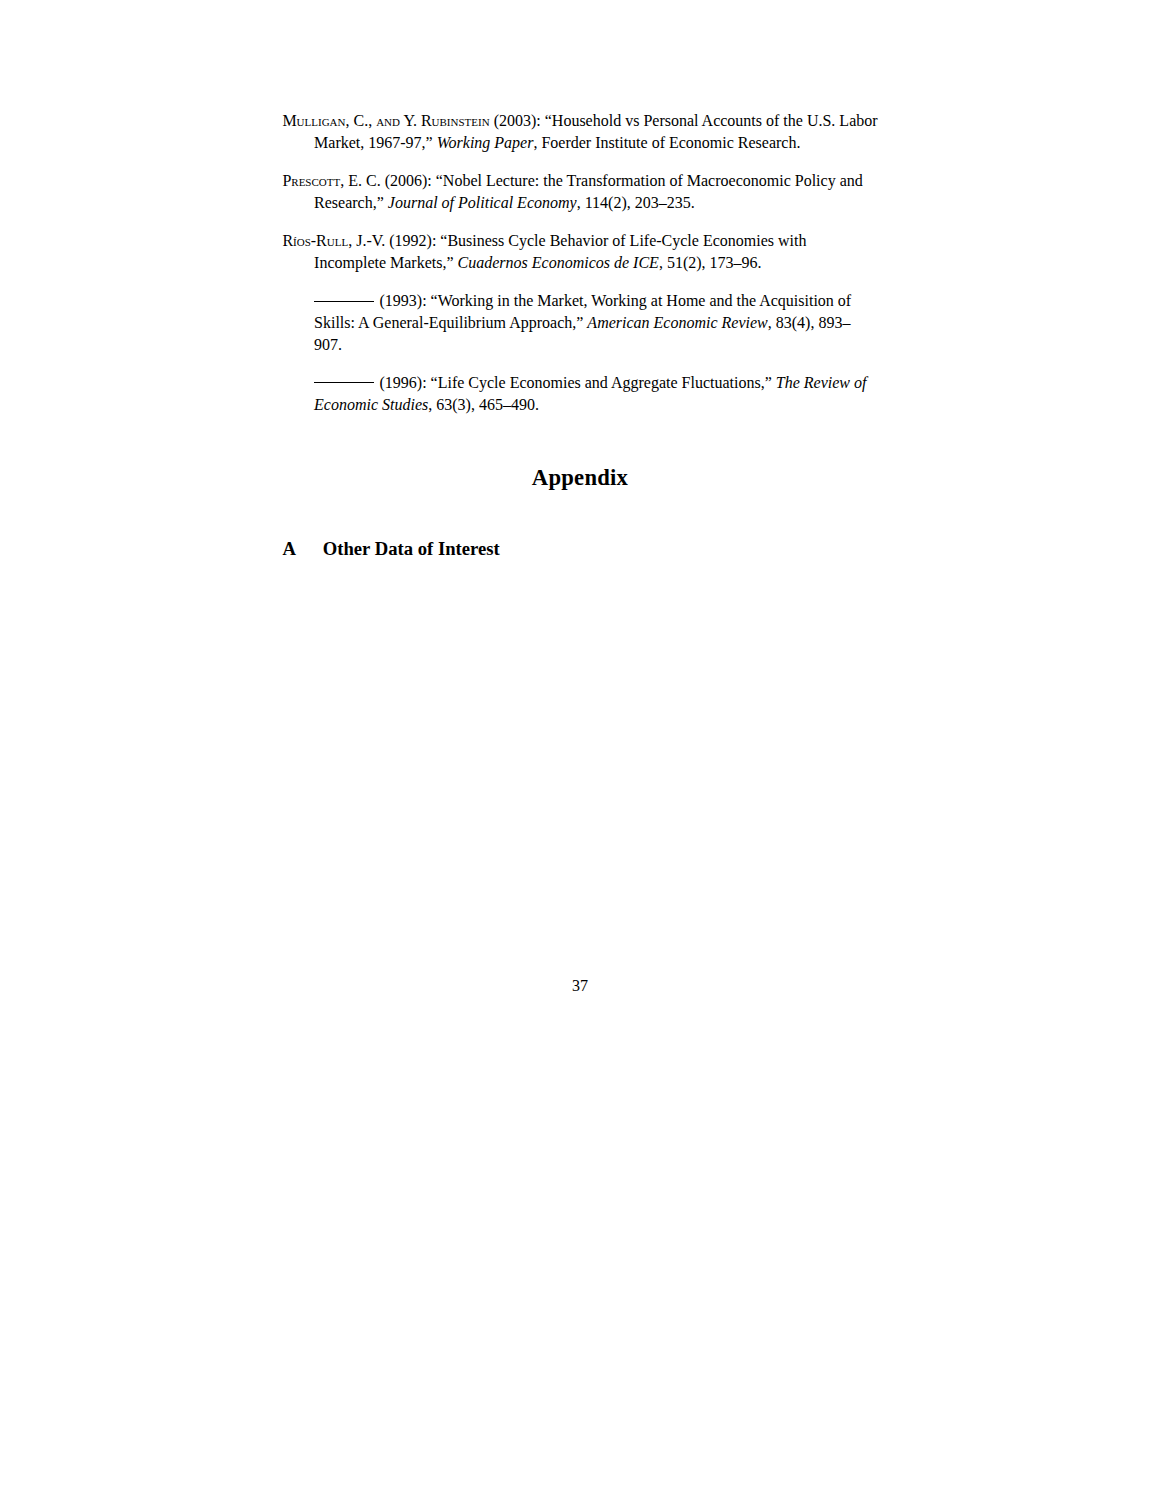Mulligan, C., and Y. Rubinstein (2003): “Household vs Personal Accounts of the U.S. Labor Market, 1967-97,” Working Paper, Foerder Institute of Economic Research.
Prescott, E. C. (2006): “Nobel Lecture: the Transformation of Macroeconomic Policy and Research,” Journal of Political Economy, 114(2), 203–235.
Ríos-Rull, J.-V. (1992): “Business Cycle Behavior of Life-Cycle Economies with Incomplete Markets,” Cuadernos Economicos de ICE, 51(2), 173–96.
(1993): “Working in the Market, Working at Home and the Acquisition of Skills: A General-Equilibrium Approach,” American Economic Review, 83(4), 893–907.
(1996): “Life Cycle Economies and Aggregate Fluctuations,” The Review of Economic Studies, 63(3), 465–490.
Appendix
AOther Data of Interest
37